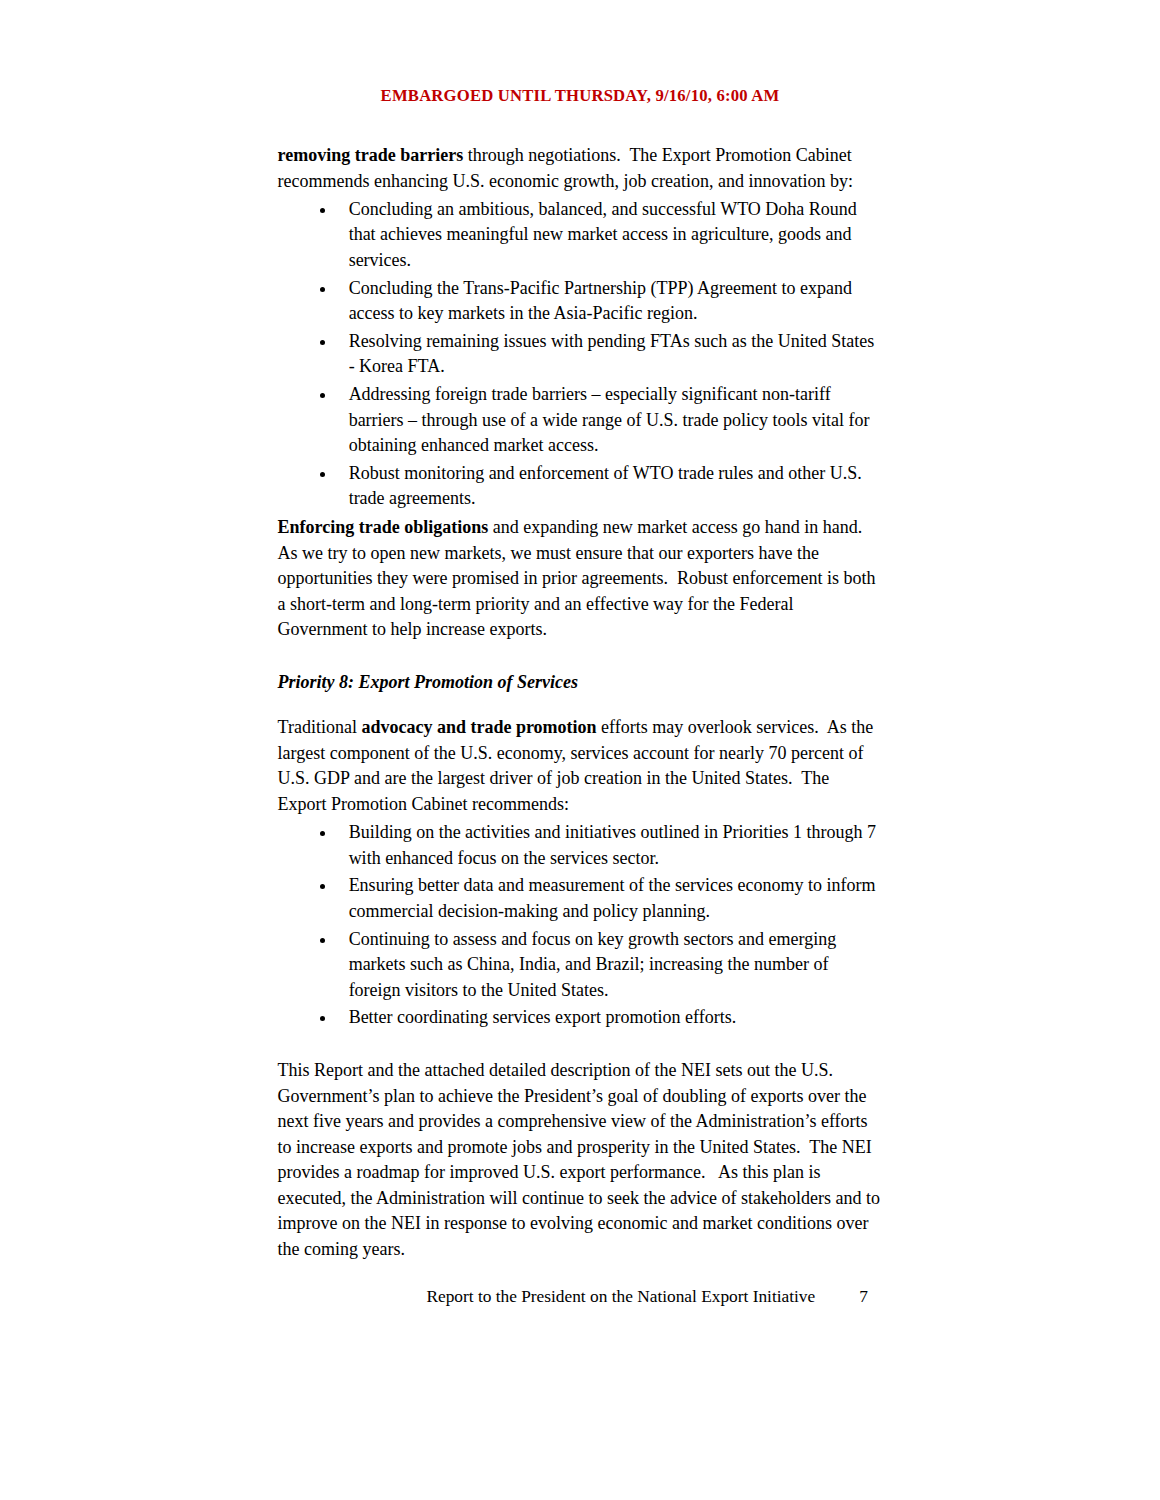EMBARGOED UNTIL THURSDAY, 9/16/10, 6:00 AM
removing trade barriers through negotiations. The Export Promotion Cabinet recommends enhancing U.S. economic growth, job creation, and innovation by:
Concluding an ambitious, balanced, and successful WTO Doha Round that achieves meaningful new market access in agriculture, goods and services.
Concluding the Trans-Pacific Partnership (TPP) Agreement to expand access to key markets in the Asia-Pacific region.
Resolving remaining issues with pending FTAs such as the United States - Korea FTA.
Addressing foreign trade barriers – especially significant non-tariff barriers – through use of a wide range of U.S. trade policy tools vital for obtaining enhanced market access.
Robust monitoring and enforcement of WTO trade rules and other U.S. trade agreements.
Enforcing trade obligations and expanding new market access go hand in hand. As we try to open new markets, we must ensure that our exporters have the opportunities they were promised in prior agreements. Robust enforcement is both a short-term and long-term priority and an effective way for the Federal Government to help increase exports.
Priority 8: Export Promotion of Services
Traditional advocacy and trade promotion efforts may overlook services. As the largest component of the U.S. economy, services account for nearly 70 percent of U.S. GDP and are the largest driver of job creation in the United States. The Export Promotion Cabinet recommends:
Building on the activities and initiatives outlined in Priorities 1 through 7 with enhanced focus on the services sector.
Ensuring better data and measurement of the services economy to inform commercial decision-making and policy planning.
Continuing to assess and focus on key growth sectors and emerging markets such as China, India, and Brazil; increasing the number of foreign visitors to the United States.
Better coordinating services export promotion efforts.
This Report and the attached detailed description of the NEI sets out the U.S. Government’s plan to achieve the President’s goal of doubling of exports over the next five years and provides a comprehensive view of the Administration’s efforts to increase exports and promote jobs and prosperity in the United States. The NEI provides a roadmap for improved U.S. export performance. As this plan is executed, the Administration will continue to seek the advice of stakeholders and to improve on the NEI in response to evolving economic and market conditions over the coming years.
Report to the President on the National Export Initiative 7